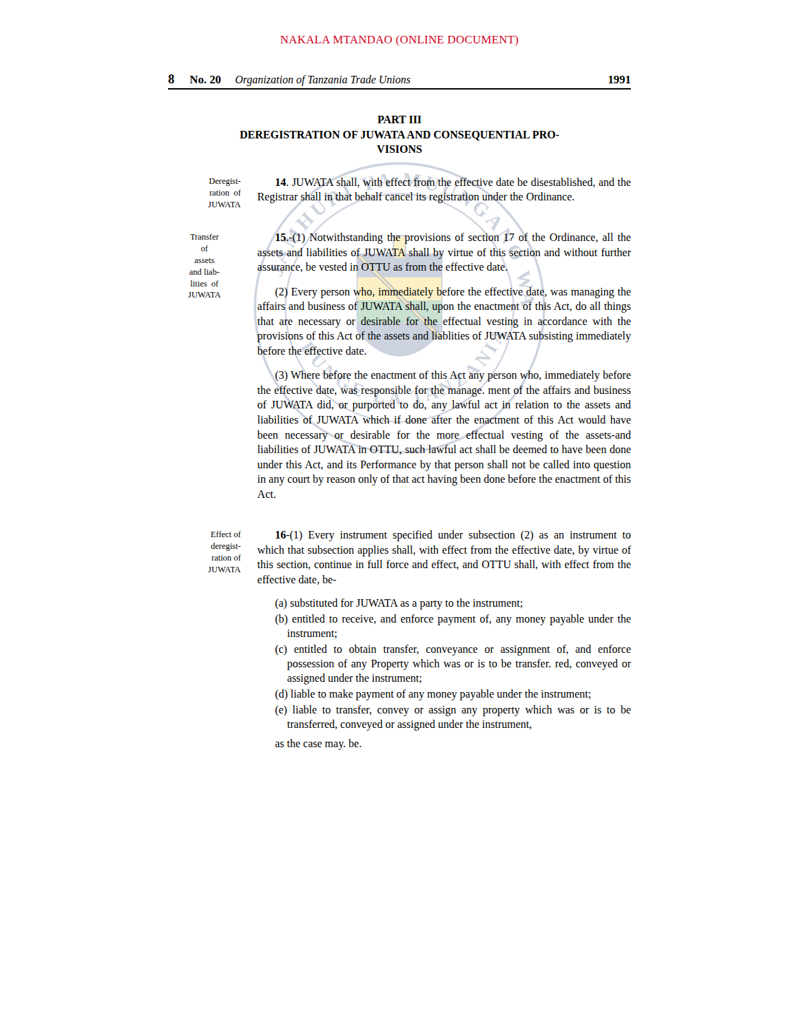JAMHURI YA MUUNGANO WA TANZANIA BUNGE LA TANZANIA
NAKALA MTANDAO (ONLINE DOCUMENT)
8 No. 20 Organization of Tanzania Trade Unions 1991
PART III
DEREGISTRATION OF JUWATA AND CONSEQUENTIAL PRO-
VISIONS
Deregist-
ration of
JUWATA
14. JUWATA shall, with effect from the effective date be disestablished, and the Registrar shall in that behalf cancel its registration under the Ordinance.
Transfer
of
assets
and liab-
lities of
JUWATA
15.-(1) Notwithstanding the provisions of section 17 of the Ordinance, all the assets and liabilities of JUWATA shall by virtue of this section and without further assurance, be vested in OTTU as from the effective date.
(2) Every person who, immediately before the effective date, was managing the affairs and business of JUWATA shall, upon the enactment of this Act, do all things that are necessary or desirable for the effectual vesting in accordance with the provisions of this Act of the assets and liablities of JUWATA subsisting immediately before the effective date.
(3) Where before the enactment of this Act any person who, immediately before the effective date, was responsible for the manage. ment of the affairs and business of JUWATA did, or purported to do, any lawful act in relation to the assets and liabilities of JUWATA which if done after the enactment of this Act would have been necessary or desirable for the more effectual vesting of the assets-and liabilities of JUWATA in OTTU, such lawful act shall be deemed to have been done under this Act, and its Performance by that person shall not be called into question in any court by reason only of that act having been done before the enactment of this Act.
Effect of
deregist-
ration of
JUWATA
16-(1) Every instrument specified under subsection (2) as an instrument to which that subsection applies shall, with effect from the effective date, by virtue of this section, continue in full force and effect, and OTTU shall, with effect from the effective date, be-
(a) substituted for JUWATA as a party to the instrument;
(b) entitled to receive, and enforce payment of, any money payable under the instrument;
(c) entitled to obtain transfer, conveyance or assignment of, and enforce possession of any Property which was or is to be transfer. red, conveyed or assigned under the instrument;
(d) liable to make payment of any money payable under the instrument;
(e) liable to transfer, convey or assign any property which was or is to be transferred, conveyed or assigned under the instrument,
as the case may. be.